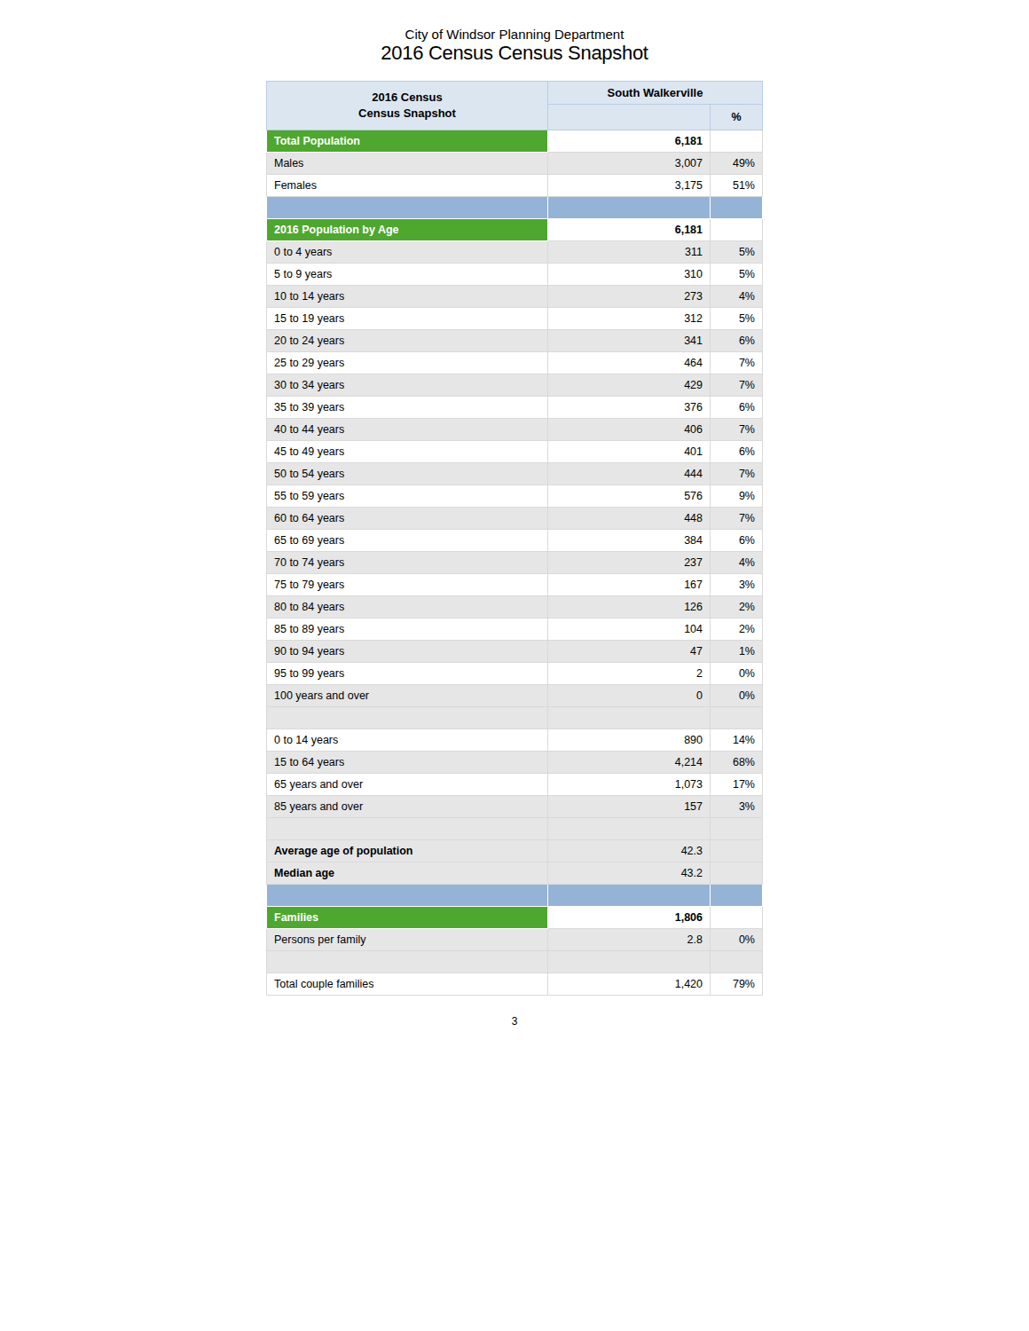City of Windsor Planning Department
2016 Census Census Snapshot
| 2016 Census Census Snapshot | South Walkerville |
| | % |
| Total Population | 6,181 | |
| Males | 3,007 | 49% |
| Females | 3,175 | 51% |
| 2016 Population by Age | 6,181 | |
| 0 to 4 years | 311 | 5% |
| 5 to 9 years | 310 | 5% |
| 10 to 14 years | 273 | 4% |
| 15 to 19 years | 312 | 5% |
| 20 to 24 years | 341 | 6% |
| 25 to 29 years | 464 | 7% |
| 30 to 34 years | 429 | 7% |
| 35 to 39 years | 376 | 6% |
| 40 to 44 years | 406 | 7% |
| 45 to 49 years | 401 | 6% |
| 50 to 54 years | 444 | 7% |
| 55 to 59 years | 576 | 9% |
| 60 to 64 years | 448 | 7% |
| 65 to 69 years | 384 | 6% |
| 70 to 74 years | 237 | 4% |
| 75 to 79 years | 167 | 3% |
| 80 to 84 years | 126 | 2% |
| 85 to 89 years | 104 | 2% |
| 90 to 94 years | 47 | 1% |
| 95 to 99 years | 2 | 0% |
| 100 years and over | 0 | 0% |
| 0 to 14 years | 890 | 14% |
| 15 to 64 years | 4,214 | 68% |
| 65 years and over | 1,073 | 17% |
| 85 years and over | 157 | 3% |
| Average age of population | 42.3 | |
| Median age | 43.2 | |
| Families | 1,806 | |
| Persons per family | 2.8 | 0% |
| Total couple families | 1,420 | 79% |
3